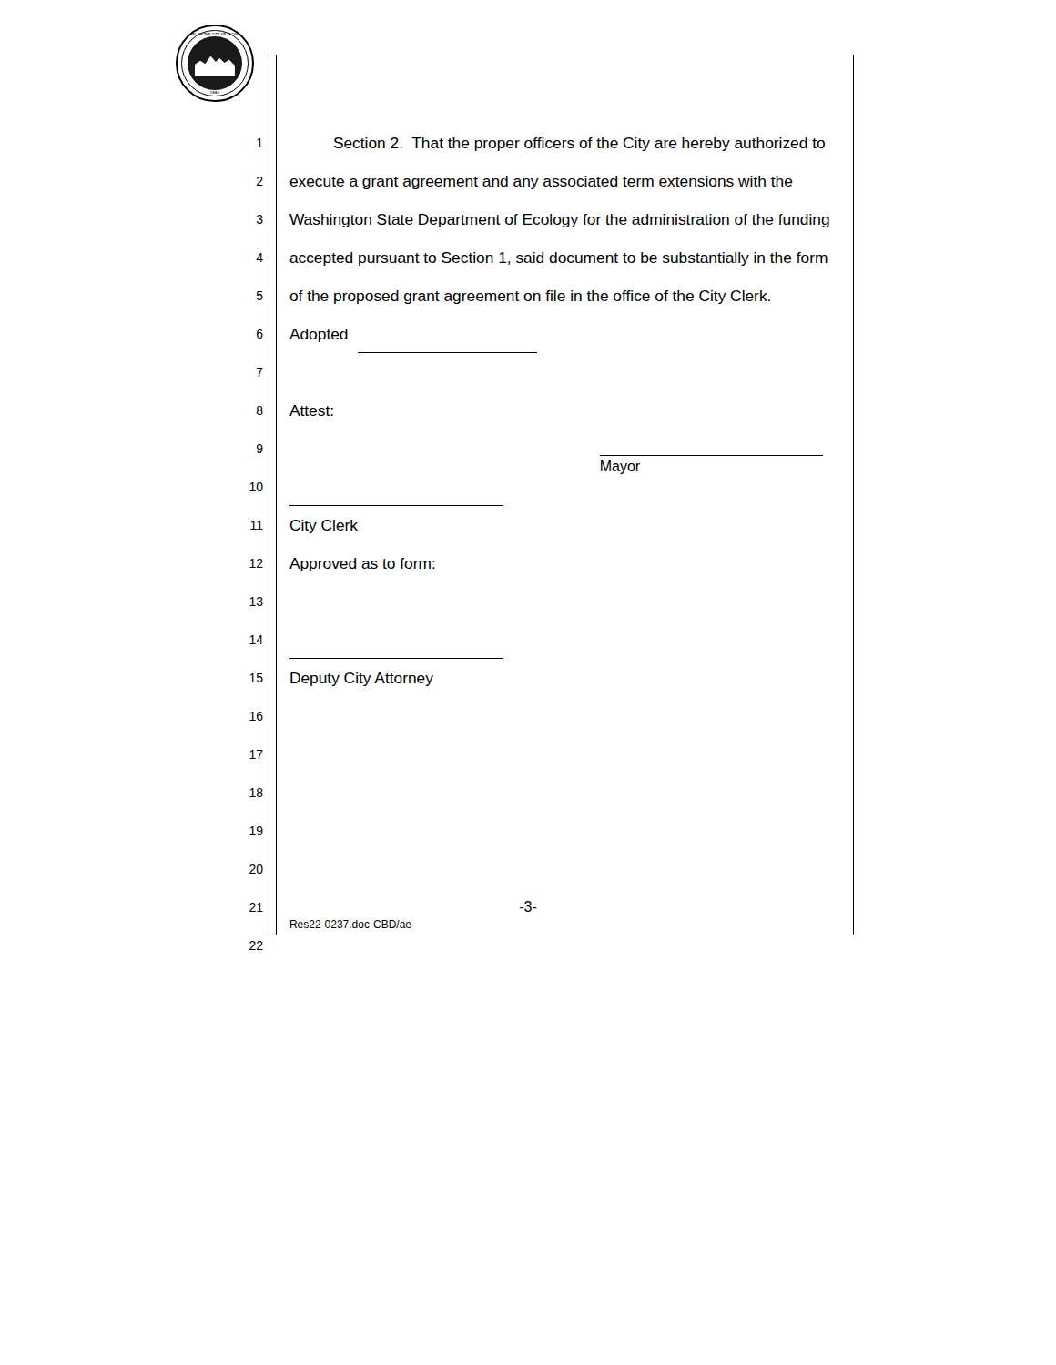SEAL OF THE CITY OF TACOMA
1884
1
2
3
4
5
6
7
8
9
10
11
12
13
14
15
16
17
18
19
20
21
22
23
24
25
26
Section 2. That the proper officers of the City are hereby authorized to execute a grant agreement and any associated term extensions with the Washington State Department of Ecology for the administration of the funding accepted pursuant to Section 1, said document to be substantially in the form of the proposed grant agreement on file in the office of the City Clerk.
Adopted
Mayor
Attest:
City Clerk
Approved as to form:
Deputy City Attorney
-3-
Res22-0237.doc-CBD/ae